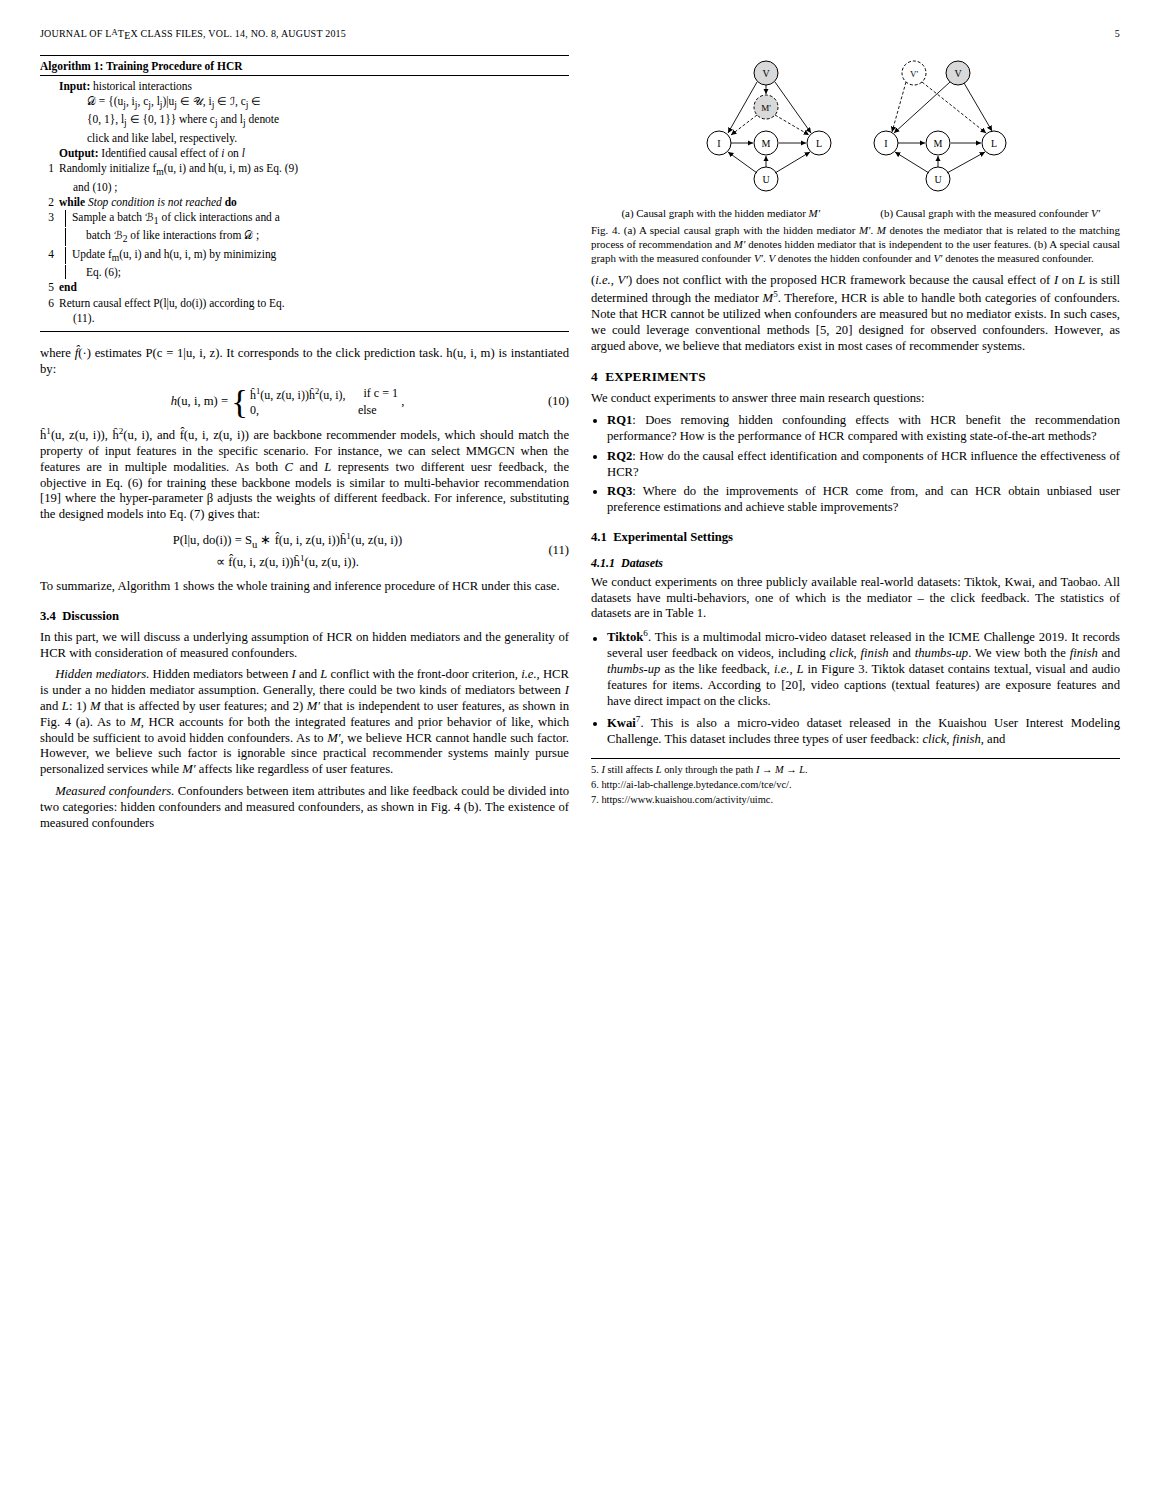Journal of LATEX Class Files, Vol. 14, No. 8, August 2015
5
Algorithm 1: Training Procedure of HCR
Input: historical interactions
𝒟 = {(uj, ij, cj, lj)|uj ∈ 𝒰, ij ∈ ℐ, cj ∈
{0, 1}, lj ∈ {0, 1}} where cj and lj denote
click and like label, respectively.
Output: Identified causal effect of i on l
1
Randomly initialize fm(u, i) and h(u, i, m) as Eq. (9)
and (10) ;
2
while Stop condition is not reached do
3
Sample a batch ℬ1 of click interactions and a
batch ℬ2 of like interactions from 𝒟 ;
4
Update fm(u, i) and h(u, i, m) by minimizing
Eq. (6);
5
end
6
Return causal effect P(l|u, do(i)) according to Eq.
(11).
where f̂(·) estimates P(c = 1|u, i, z). It corresponds to the click prediction task. h(u, i, m) is instantiated by:
h(u, i, m) = {
ĥ1(u, z(u, i))ĥ2(u, i), if c = 1
0, else
,
(10)
ĥ1(u, z(u, i)), ĥ2(u, i), and f̂(u, i, z(u, i)) are backbone recommender models, which should match the property of input features in the specific scenario. For instance, we can select MMGCN when the features are in multiple modalities. As both C and L represents two different uesr feedback, the objective in Eq. (6) for training these backbone models is similar to multi-behavior recommendation [19] where the hyper-parameter β adjusts the weights of different feedback. For inference, substituting the designed models into Eq. (7) gives that:
P(l|u, do(i)) = Su ∗ f̂(u, i, z(u, i))ĥ1(u, z(u, i))
∝ f̂(u, i, z(u, i))ĥ1(u, z(u, i)).
(11)
To summarize, Algorithm 1 shows the whole training and inference procedure of HCR under this case.
3.4 Discussion
In this part, we will discuss a underlying assumption of HCR on hidden mediators and the generality of HCR with consideration of measured confounders.
Hidden mediators. Hidden mediators between I and L conflict with the front-door criterion, i.e., HCR is under a no hidden mediator assumption. Generally, there could be two kinds of mediators between I and L: 1) M that is affected by user features; and 2) M′ that is independent to user features, as shown in Fig. 4 (a). As to M, HCR accounts for both the integrated features and prior behavior of like, which should be sufficient to avoid hidden confounders. As to M′, we believe HCR cannot handle such factor. However, we believe such factor is ignorable since practical recommender systems mainly pursue personalized services while M′ affects like regardless of user features.
Measured confounders. Confounders between item attributes and like feedback could be divided into two categories: hidden confounders and measured confounders, as shown in Fig. 4 (b). The existence of measured confounders
V M' I M L U V' V I M L U
(a) Causal graph with the hidden mediator M′
(b) Causal graph with the measured confounder V′
Fig. 4. (a) A special causal graph with the hidden mediator M′. M denotes the mediator that is related to the matching process of recommendation and M′ denotes hidden mediator that is independent to the user features. (b) A special causal graph with the measured confounder V′. V denotes the hidden confounder and V′ denotes the measured confounder.
(i.e., V′) does not conflict with the proposed HCR framework because the causal effect of I on L is still determined through the mediator M5. Therefore, HCR is able to handle both categories of confounders. Note that HCR cannot be utilized when confounders are measured but no mediator exists. In such cases, we could leverage conventional methods [5, 20] designed for observed confounders. However, as argued above, we believe that mediators exist in most cases of recommender systems.
4 Experiments
We conduct experiments to answer three main research questions:
RQ1: Does removing hidden confounding effects with HCR benefit the recommendation performance? How is the performance of HCR compared with existing state-of-the-art methods?
RQ2: How do the causal effect identification and components of HCR influence the effectiveness of HCR?
RQ3: Where do the improvements of HCR come from, and can HCR obtain unbiased user preference estimations and achieve stable improvements?
4.1 Experimental Settings
4.1.1 Datasets
We conduct experiments on three publicly available real-world datasets: Tiktok, Kwai, and Taobao. All datasets have multi-behaviors, one of which is the mediator – the click feedback. The statistics of datasets are in Table 1.
Tiktok6. This is a multimodal micro-video dataset released in the ICME Challenge 2019. It records several user feedback on videos, including click, finish and thumbs-up. We view both the finish and thumbs-up as the like feedback, i.e., L in Figure 3. Tiktok dataset contains textual, visual and audio features for items. According to [20], video captions (textual features) are exposure features and have direct impact on the clicks.
Kwai7. This is also a micro-video dataset released in the Kuaishou User Interest Modeling Challenge. This dataset includes three types of user feedback: click, finish, and
5. I still affects L only through the path I → M → L.
6. http://ai-lab-challenge.bytedance.com/tce/vc/.
7. https://www.kuaishou.com/activity/uimc.